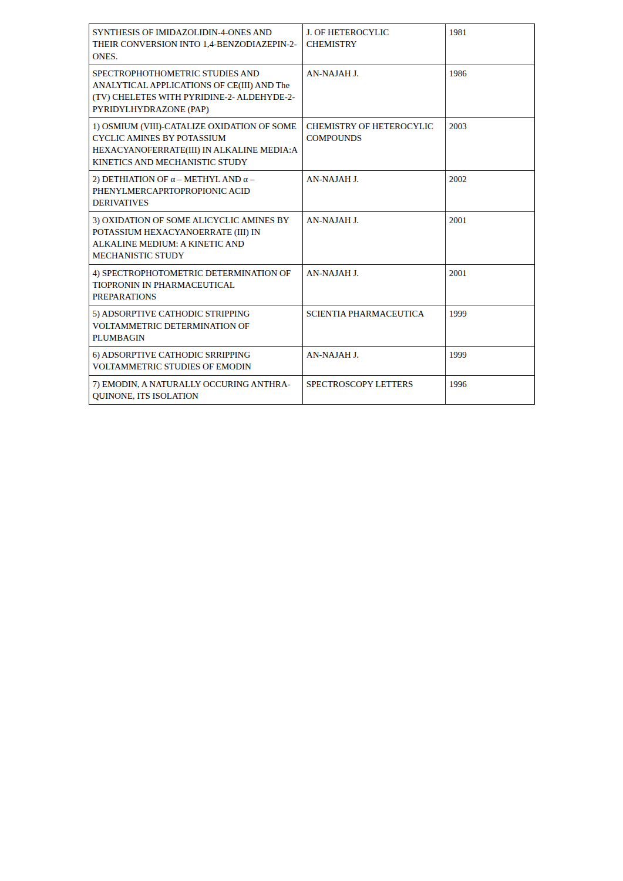| SYNTHESIS OF IMIDAZOLIDIN-4-ONES AND THEIR CONVERSION INTO 1,4-BENZODIAZEPIN-2-ONES. | J. OF HETEROCYLIC CHEMISTRY | 1981 |
| SPECTROPHOTHOMETRIC STUDIES AND ANALYTICAL APPLICATIONS OF CE(III) AND The (TV) CHELETES WITH PYRIDINE-2- ALDEHYDE-2-PYRIDYLHYDRAZONE (PAP) | AN-NAJAH J. | 1986 |
| 1) OSMIUM (VIII)-CATALIZE OXIDATION OF SOME CYCLIC AMINES BY POTASSIUM HEXACYANOFERRATE(III) IN ALKALINE MEDIA:A KINETICS AND MECHANISTIC STUDY | CHEMISTRY OF HETEROCYLIC COMPOUNDS | 2003 |
| 2) DETHIATION OF α – METHYL AND α – PHENYLMERCAPRTOPROPIONIC ACID DERIVATIVES | AN-NAJAH J. | 2002 |
| 3) OXIDATION OF SOME ALICYCLIC AMINES BY POTASSIUM HEXACYANOERRATE (III) IN ALKALINE MEDIUM: A KINETIC AND MECHANISTIC STUDY | AN-NAJAH J. | 2001 |
| 4) SPECTROPHOTOMETRIC DETERMINATION OF TIOPRONIN IN PHARMACEUTICAL PREPARATIONS | AN-NAJAH J. | 2001 |
| 5) ADSORPTIVE CATHODIC STRIPPING VOLTAMMETRIC DETERMINATION OF PLUMBAGIN | SCIENTIA PHARMACEUTICA | 1999 |
| 6) ADSORPTIVE CATHODIC SRRIPPING VOLTAMMETRIC STUDIES OF EMODIN | AN-NAJAH J. | 1999 |
| 7) EMODIN, A NATURALLY OCCURING ANTHRA-QUINONE, ITS ISOLATION | SPECTROSCOPY LETTERS | 1996 |